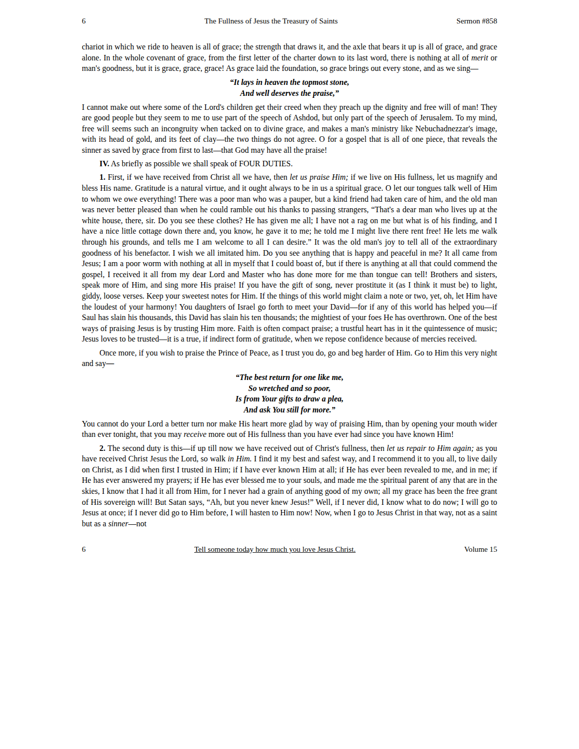6 The Fullness of Jesus the Treasury of Saints Sermon #858
chariot in which we ride to heaven is all of grace; the strength that draws it, and the axle that bears it up is all of grace, and grace alone. In the whole covenant of grace, from the first letter of the charter down to its last word, there is nothing at all of merit or man's goodness, but it is grace, grace, grace! As grace laid the foundation, so grace brings out every stone, and as we sing—
“It lays in heaven the topmost stone,
And well deserves the praise,”
I cannot make out where some of the Lord's children get their creed when they preach up the dignity and free will of man! They are good people but they seem to me to use part of the speech of Ashdod, but only part of the speech of Jerusalem. To my mind, free will seems such an incongruity when tacked on to divine grace, and makes a man's ministry like Nebuchadnezzar's image, with its head of gold, and its feet of clay—the two things do not agree. O for a gospel that is all of one piece, that reveals the sinner as saved by grace from first to last—that God may have all the praise!
IV. As briefly as possible we shall speak of FOUR DUTIES.
1. First, if we have received from Christ all we have, then let us praise Him; if we live on His fullness, let us magnify and bless His name. Gratitude is a natural virtue, and it ought always to be in us a spiritual grace. O let our tongues talk well of Him to whom we owe everything! There was a poor man who was a pauper, but a kind friend had taken care of him, and the old man was never better pleased than when he could ramble out his thanks to passing strangers, “That's a dear man who lives up at the white house, there, sir. Do you see these clothes? He has given me all; I have not a rag on me but what is of his finding, and I have a nice little cottage down there and, you know, he gave it to me; he told me I might live there rent free! He lets me walk through his grounds, and tells me I am welcome to all I can desire.” It was the old man's joy to tell all of the extraordinary goodness of his benefactor. I wish we all imitated him. Do you see anything that is happy and peaceful in me? It all came from Jesus; I am a poor worm with nothing at all in myself that I could boast of, but if there is anything at all that could commend the gospel, I received it all from my dear Lord and Master who has done more for me than tongue can tell! Brothers and sisters, speak more of Him, and sing more His praise! If you have the gift of song, never prostitute it (as I think it must be) to light, giddy, loose verses. Keep your sweetest notes for Him. If the things of this world might claim a note or two, yet, oh, let Him have the loudest of your harmony! You daughters of Israel go forth to meet your David—for if any of this world has helped you—if Saul has slain his thousands, this David has slain his ten thousands; the mightiest of your foes He has overthrown. One of the best ways of praising Jesus is by trusting Him more. Faith is often compact praise; a trustful heart has in it the quintessence of music; Jesus loves to be trusted—it is a true, if indirect form of gratitude, when we repose confidence because of mercies received.
Once more, if you wish to praise the Prince of Peace, as I trust you do, go and beg harder of Him. Go to Him this very night and say—
“The best return for one like me,
So wretched and so poor,
Is from Your gifts to draw a plea,
And ask You still for more.”
You cannot do your Lord a better turn nor make His heart more glad by way of praising Him, than by opening your mouth wider than ever tonight, that you may receive more out of His fullness than you have ever had since you have known Him!
2. The second duty is this—if up till now we have received out of Christ's fullness, then let us repair to Him again; as you have received Christ Jesus the Lord, so walk in Him. I find it my best and safest way, and I recommend it to you all, to live daily on Christ, as I did when first I trusted in Him; if I have ever known Him at all; if He has ever been revealed to me, and in me; if He has ever answered my prayers; if He has ever blessed me to your souls, and made me the spiritual parent of any that are in the skies, I know that I had it all from Him, for I never had a grain of anything good of my own; all my grace has been the free grant of His sovereign will! But Satan says, “Ah, but you never knew Jesus!” Well, if I never did, I know what to do now; I will go to Jesus at once; if I never did go to Him before, I will hasten to Him now! Now, when I go to Jesus Christ in that way, not as a saint but as a sinner—not
6 Tell someone today how much you love Jesus Christ. Volume 15